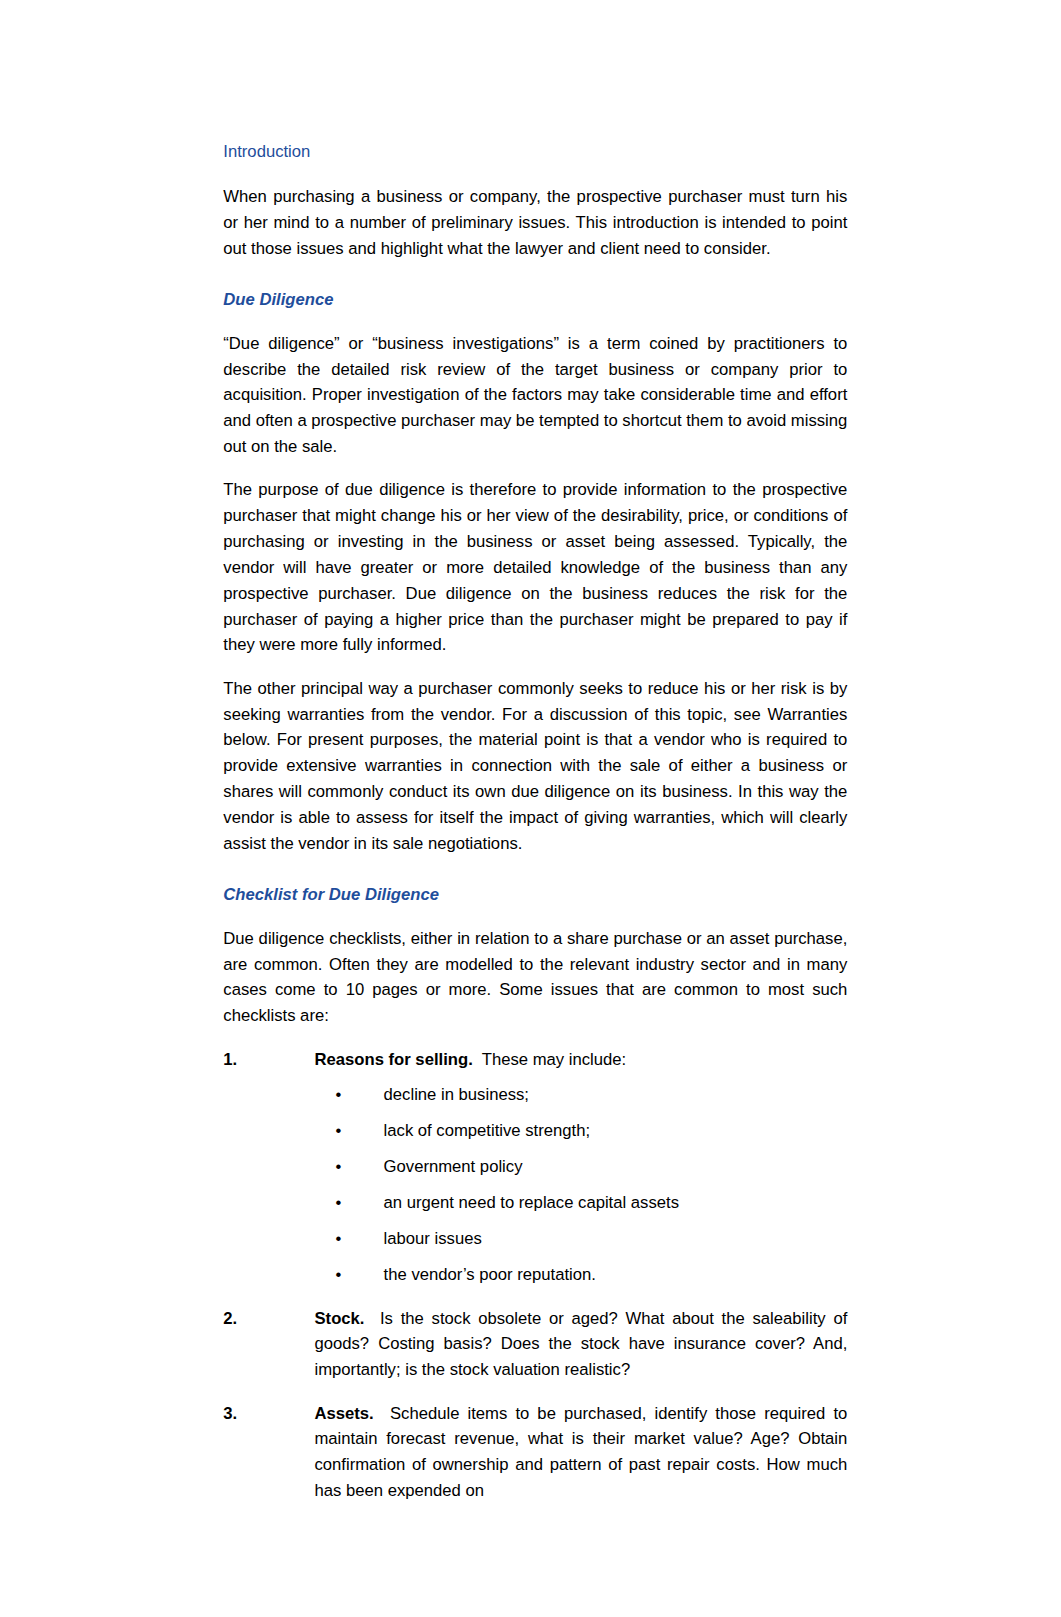Introduction
When purchasing a business or company, the prospective purchaser must turn his or her mind to a number of preliminary issues. This introduction is intended to point out those issues and highlight what the lawyer and client need to consider.
Due Diligence
“Due diligence” or “business investigations” is a term coined by practitioners to describe the detailed risk review of the target business or company prior to acquisition. Proper investigation of the factors may take considerable time and effort and often a prospective purchaser may be tempted to shortcut them to avoid missing out on the sale.
The purpose of due diligence is therefore to provide information to the prospective purchaser that might change his or her view of the desirability, price, or conditions of purchasing or investing in the business or asset being assessed. Typically, the vendor will have greater or more detailed knowledge of the business than any prospective purchaser. Due diligence on the business reduces the risk for the purchaser of paying a higher price than the purchaser might be prepared to pay if they were more fully informed.
The other principal way a purchaser commonly seeks to reduce his or her risk is by seeking warranties from the vendor. For a discussion of this topic, see Warranties below. For present purposes, the material point is that a vendor who is required to provide extensive warranties in connection with the sale of either a business or shares will commonly conduct its own due diligence on its business. In this way the vendor is able to assess for itself the impact of giving warranties, which will clearly assist the vendor in its sale negotiations.
Checklist for Due Diligence
Due diligence checklists, either in relation to a share purchase or an asset purchase, are common. Often they are modelled to the relevant industry sector and in many cases come to 10 pages or more. Some issues that are common to most such checklists are:
1. Reasons for selling. These may include:
decline in business;
lack of competitive strength;
Government policy
an urgent need to replace capital assets
labour issues
the vendor’s poor reputation.
2. Stock. Is the stock obsolete or aged? What about the saleability of goods? Costing basis? Does the stock have insurance cover? And, importantly; is the stock valuation realistic?
3. Assets. Schedule items to be purchased, identify those required to maintain forecast revenue, what is their market value? Age? Obtain confirmation of ownership and pattern of past repair costs. How much has been expended on